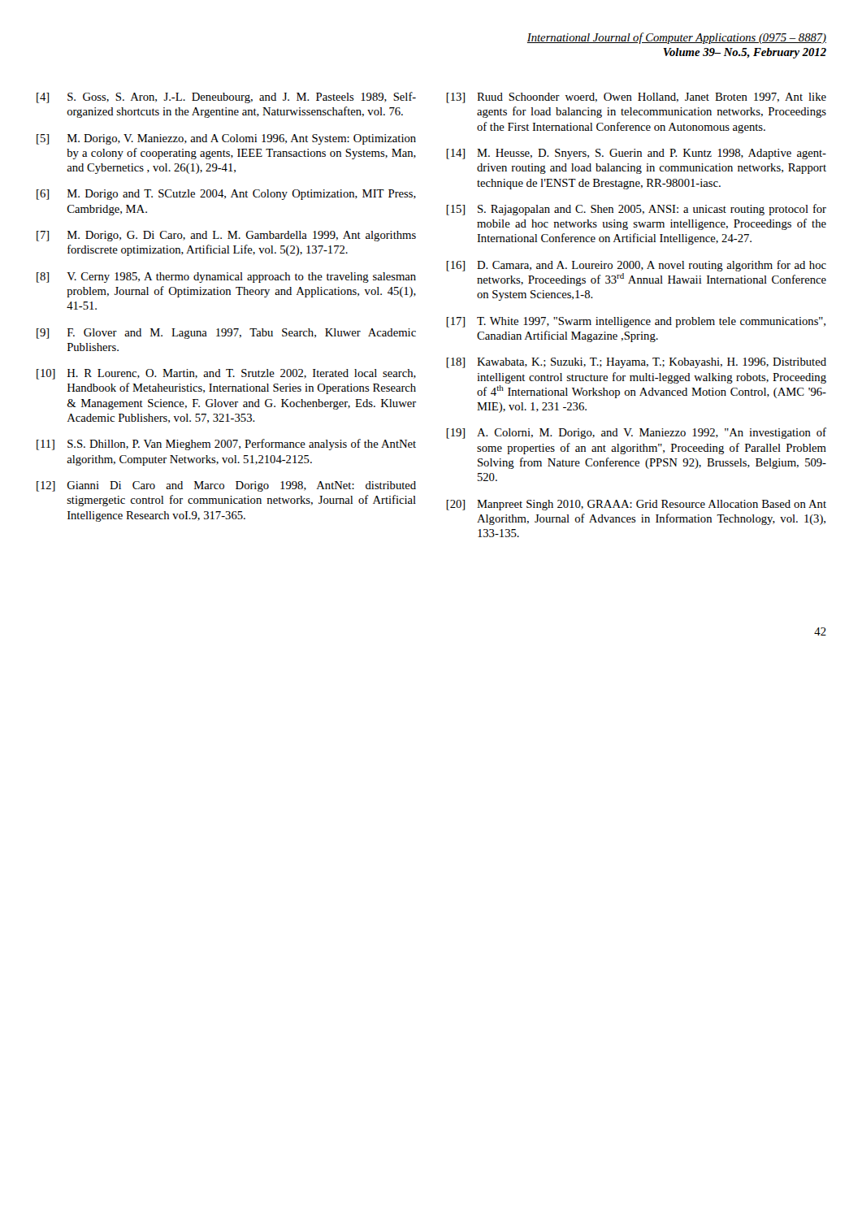International Journal of Computer Applications (0975 – 8887)
Volume 39– No.5, February 2012
[4] S. Goss, S. Aron, J.-L. Deneubourg, and J. M. Pasteels 1989, Self-organized shortcuts in the Argentine ant, Naturwissenschaften, vol. 76.
[5] M. Dorigo, V. Maniezzo, and A Colomi 1996, Ant System: Optimization by a colony of cooperating agents, IEEE Transactions on Systems, Man, and Cybernetics , vol. 26(1), 29-41,
[6] M. Dorigo and T. SCutzle 2004, Ant Colony Optimization, MIT Press, Cambridge, MA.
[7] M. Dorigo, G. Di Caro, and L. M. Gambardella 1999, Ant algorithms fordiscrete optimization, Artificial Life, vol. 5(2), 137-172.
[8] V. Cerny 1985, A thermo dynamical approach to the traveling salesman problem, Journal of Optimization Theory and Applications, vol. 45(1), 41-51.
[9] F. Glover and M. Laguna 1997, Tabu Search, Kluwer Academic Publishers.
[10] H. R Lourenc, O. Martin, and T. Srutzle 2002, Iterated local search, Handbook of Metaheuristics, International Series in Operations Research & Management Science, F. Glover and G. Kochenberger, Eds. Kluwer Academic Publishers, vol. 57, 321-353.
[11] S.S. Dhillon, P. Van Mieghem 2007, Performance analysis of the AntNet algorithm, Computer Networks, vol. 51,2104-2125.
[12] Gianni Di Caro and Marco Dorigo 1998, AntNet: distributed stigmergetic control for communication networks, Journal of Artificial Intelligence Research voI.9, 317-365.
[13] Ruud Schoonder woerd, Owen Holland, Janet Broten 1997, Ant like agents for load balancing in telecommunication networks, Proceedings of the First International Conference on Autonomous agents.
[14] M. Heusse, D. Snyers, S. Guerin and P. Kuntz 1998, Adaptive agent-driven routing and load balancing in communication networks, Rapport technique de l'ENST de Brestagne, RR-98001-iasc.
[15] S. Rajagopalan and C. Shen 2005, ANSI: a unicast routing protocol for mobile ad hoc networks using swarm intelligence, Proceedings of the International Conference on Artificial Intelligence, 24-27.
[16] D. Camara, and A. Loureiro 2000, A novel routing algorithm for ad hoc networks, Proceedings of 33rd Annual Hawaii International Conference on System Sciences,1-8.
[17] T. White 1997, "Swarm intelligence and problem tele communications", Canadian Artificial Magazine ,Spring.
[18] Kawabata, K.; Suzuki, T.; Hayama, T.; Kobayashi, H. 1996, Distributed intelligent control structure for multi-legged walking robots, Proceeding of 4th International Workshop on Advanced Motion Control, (AMC '96-MIE), vol. 1, 231 -236.
[19] A. Colorni, M. Dorigo, and V. Maniezzo 1992, "An investigation of some properties of an ant algorithm", Proceeding of Parallel Problem Solving from Nature Conference (PPSN 92), Brussels, Belgium, 509-520.
[20] Manpreet Singh 2010, GRAAA: Grid Resource Allocation Based on Ant Algorithm, Journal of Advances in Information Technology, vol. 1(3), 133-135.
42